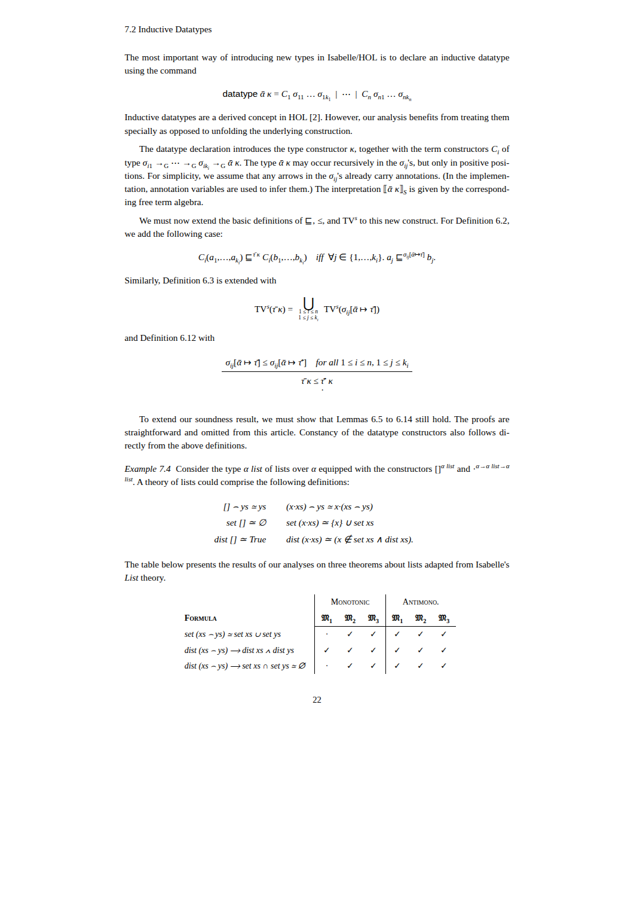7.2 Inductive Datatypes
The most important way of introducing new types in Isabelle/HOL is to declare an inductive datatype using the command
datatype ᾱ κ = C1 σ11 … σ1k1 | ⋯ | Cn σn1 … σnkn
Inductive datatypes are a derived concept in HOL [2]. However, our analysis benefits from treating them specially as opposed to unfolding the underlying construction.
The datatype declaration introduces the type constructor κ, together with the term constructors Ci of type σi1 →G ⋯ →G σiki →G ᾱ κ. The type ᾱ κ may occur recursively in the σij's, but only in positive positions. For simplicity, we assume that any arrows in the σij's already carry annotations. (In the implementation, annotation variables are used to infer them.) The interpretation ⟦ᾱ κ⟧S is given by the corresponding free term algebra.
We must now extend the basic definitions of ⊑, ≤, and TVs to this new construct. For Definition 6.2, we add the following case:
Ci(a1,…,aki) ⊑τ̄ κ Ci(b1,…,bki) iff ∀j ∈ {1,…,ki}. aj ⊑σij[ᾱ↦τ̄] bj.
Similarly, Definition 6.3 is extended with
| TV s ( τ̄ κ ) = | ⋃ 1 ≤ i ≤ n 1 ≤ j ≤ k i | TV s ( σ ij [ ᾱ ↦ τ̄ ]) |
and Definition 6.12 with
| σ ij [ ᾱ ↦ τ̄ ] ≤ σ ij [ ᾱ ↦ τ̄ ′] for all 1 ≤ i ≤ n , 1 ≤ j ≤ k i |
| τ̄ κ ≤ τ̄ ′ κ |
.
To extend our soundness result, we must show that Lemmas 6.5 to 6.14 still hold. The proofs are straightforward and omitted from this article. Constancy of the datatype constructors also follows directly from the above definitions.
Example 7.4 Consider the type α list of lists over α equipped with the constructors []α list and ·α→α list→α list. A theory of lists could comprise the following definitions:
| [] ⌢ ys ≃ ys | ( x · xs ) ⌢ ys ≃ x ·( xs ⌢ ys ) |
| set [] ≃ ∅ | set ( x · xs ) ≃ { x } ∪ set xs |
| dist [] ≃ True | dist ( x · xs ) ≃ ( x ∉ set xs ∧ dist xs ). |
The table below presents the results of our analyses on three theorems about lists adapted from Isabelle's List theory.
| Formula | Monotonic | Antimono. |
| --- | --- | --- |
| 𝔐 1 | 𝔐 2 | 𝔐 3 | 𝔐 1 | 𝔐 2 | 𝔐 3 |
| set ( xs ⌢ ys ) ≃ set xs ∪ set ys | · | ✓ | ✓ | ✓ | ✓ | ✓ |
| dist ( xs ⌢ ys ) ⟶ dist xs ∧ dist ys | ✓ | ✓ | ✓ | ✓ | ✓ | ✓ |
| dist ( xs ⌢ ys ) ⟶ set xs ∩ set ys ≃ ∅ | · | ✓ | ✓ | ✓ | ✓ | ✓ |
22